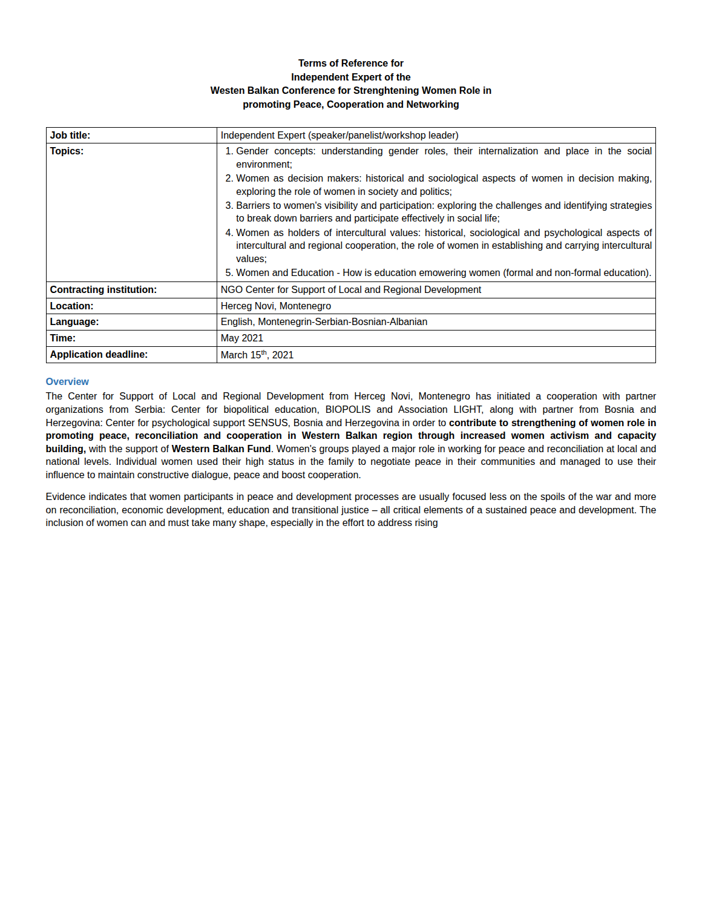Terms of Reference for
Independent Expert of the
Westen Balkan Conference for Strenghtening Women Role in
promoting Peace, Cooperation and Networking
| Job title: | Independent Expert (speaker/panelist/workshop leader) |
| Topics: | Gender concepts: understanding gender roles, their internalization and place in the social environment; Women as decision makers: historical and sociological aspects of women in decision making, exploring the role of women in society and politics; Barriers to women's visibility and participation: exploring the challenges and identifying strategies to break down barriers and participate effectively in social life; Women as holders of intercultural values: historical, sociological and psychological aspects of intercultural and regional cooperation, the role of women in establishing and carrying intercultural values; Women and Education - How is education emowering women (formal and non-formal education). |
| Contracting institution: | NGO Center for Support of Local and Regional Development |
| Location: | Herceg Novi, Montenegro |
| Language: | English, Montenegrin-Serbian-Bosnian-Albanian |
| Time: | May 2021 |
| Application deadline: | March 15 th , 2021 |
Overview
The Center for Support of Local and Regional Development from Herceg Novi, Montenegro has initiated a cooperation with partner organizations from Serbia: Center for biopolitical education, BIOPOLIS and Association LIGHT, along with partner from Bosnia and Herzegovina: Center for psychological support SENSUS, Bosnia and Herzegovina in order to contribute to strengthening of women role in promoting peace, reconciliation and cooperation in Western Balkan region through increased women activism and capacity building, with the support of Western Balkan Fund. Women's groups played a major role in working for peace and reconciliation at local and national levels. Individual women used their high status in the family to negotiate peace in their communities and managed to use their influence to maintain constructive dialogue, peace and boost cooperation.
Evidence indicates that women participants in peace and development processes are usually focused less on the spoils of the war and more on reconciliation, economic development, education and transitional justice – all critical elements of a sustained peace and development. The inclusion of women can and must take many shape, especially in the effort to address rising